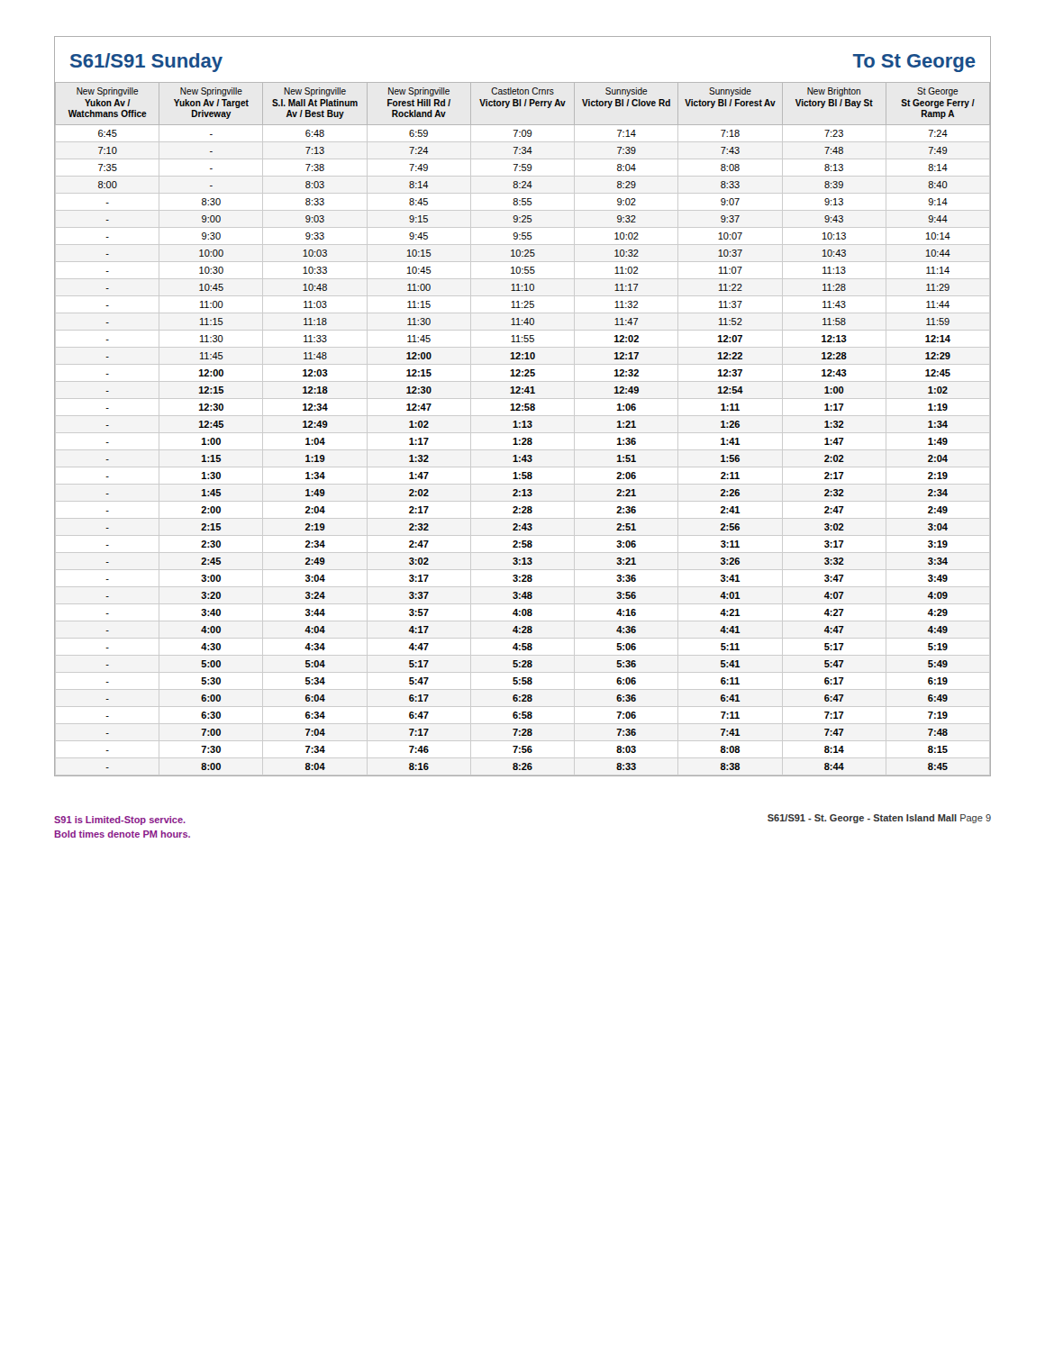S61/S91 Sunday
To St George
| New Springville Yukon Av / Watchmans Office | New Springville Yukon Av / Target Driveway | New Springville S.I. Mall At Platinum Av / Best Buy | New Springville Forest Hill Rd / Rockland Av | Castleton Crnrs Victory Bl / Perry Av | Sunnyside Victory Bl / Clove Rd | Sunnyside Victory Bl / Forest Av | New Brighton Victory Bl / Bay St | St George St George Ferry / Ramp A |
| --- | --- | --- | --- | --- | --- | --- | --- | --- |
| 6:45 | - | 6:48 | 6:59 | 7:09 | 7:14 | 7:18 | 7:23 | 7:24 |
| 7:10 | - | 7:13 | 7:24 | 7:34 | 7:39 | 7:43 | 7:48 | 7:49 |
| 7:35 | - | 7:38 | 7:49 | 7:59 | 8:04 | 8:08 | 8:13 | 8:14 |
| 8:00 | - | 8:03 | 8:14 | 8:24 | 8:29 | 8:33 | 8:39 | 8:40 |
| - | 8:30 | 8:33 | 8:45 | 8:55 | 9:02 | 9:07 | 9:13 | 9:14 |
| - | 9:00 | 9:03 | 9:15 | 9:25 | 9:32 | 9:37 | 9:43 | 9:44 |
| - | 9:30 | 9:33 | 9:45 | 9:55 | 10:02 | 10:07 | 10:13 | 10:14 |
| - | 10:00 | 10:03 | 10:15 | 10:25 | 10:32 | 10:37 | 10:43 | 10:44 |
| - | 10:30 | 10:33 | 10:45 | 10:55 | 11:02 | 11:07 | 11:13 | 11:14 |
| - | 10:45 | 10:48 | 11:00 | 11:10 | 11:17 | 11:22 | 11:28 | 11:29 |
| - | 11:00 | 11:03 | 11:15 | 11:25 | 11:32 | 11:37 | 11:43 | 11:44 |
| - | 11:15 | 11:18 | 11:30 | 11:40 | 11:47 | 11:52 | 11:58 | 11:59 |
| - | 11:30 | 11:33 | 11:45 | 11:55 | 12:02 | 12:07 | 12:13 | 12:14 |
| - | 11:45 | 11:48 | 12:00 | 12:10 | 12:17 | 12:22 | 12:28 | 12:29 |
| - | 12:00 | 12:03 | 12:15 | 12:25 | 12:32 | 12:37 | 12:43 | 12:45 |
| - | 12:15 | 12:18 | 12:30 | 12:41 | 12:49 | 12:54 | 1:00 | 1:02 |
| - | 12:30 | 12:34 | 12:47 | 12:58 | 1:06 | 1:11 | 1:17 | 1:19 |
| - | 12:45 | 12:49 | 1:02 | 1:13 | 1:21 | 1:26 | 1:32 | 1:34 |
| - | 1:00 | 1:04 | 1:17 | 1:28 | 1:36 | 1:41 | 1:47 | 1:49 |
| - | 1:15 | 1:19 | 1:32 | 1:43 | 1:51 | 1:56 | 2:02 | 2:04 |
| - | 1:30 | 1:34 | 1:47 | 1:58 | 2:06 | 2:11 | 2:17 | 2:19 |
| - | 1:45 | 1:49 | 2:02 | 2:13 | 2:21 | 2:26 | 2:32 | 2:34 |
| - | 2:00 | 2:04 | 2:17 | 2:28 | 2:36 | 2:41 | 2:47 | 2:49 |
| - | 2:15 | 2:19 | 2:32 | 2:43 | 2:51 | 2:56 | 3:02 | 3:04 |
| - | 2:30 | 2:34 | 2:47 | 2:58 | 3:06 | 3:11 | 3:17 | 3:19 |
| - | 2:45 | 2:49 | 3:02 | 3:13 | 3:21 | 3:26 | 3:32 | 3:34 |
| - | 3:00 | 3:04 | 3:17 | 3:28 | 3:36 | 3:41 | 3:47 | 3:49 |
| - | 3:20 | 3:24 | 3:37 | 3:48 | 3:56 | 4:01 | 4:07 | 4:09 |
| - | 3:40 | 3:44 | 3:57 | 4:08 | 4:16 | 4:21 | 4:27 | 4:29 |
| - | 4:00 | 4:04 | 4:17 | 4:28 | 4:36 | 4:41 | 4:47 | 4:49 |
| - | 4:30 | 4:34 | 4:47 | 4:58 | 5:06 | 5:11 | 5:17 | 5:19 |
| - | 5:00 | 5:04 | 5:17 | 5:28 | 5:36 | 5:41 | 5:47 | 5:49 |
| - | 5:30 | 5:34 | 5:47 | 5:58 | 6:06 | 6:11 | 6:17 | 6:19 |
| - | 6:00 | 6:04 | 6:17 | 6:28 | 6:36 | 6:41 | 6:47 | 6:49 |
| - | 6:30 | 6:34 | 6:47 | 6:58 | 7:06 | 7:11 | 7:17 | 7:19 |
| - | 7:00 | 7:04 | 7:17 | 7:28 | 7:36 | 7:41 | 7:47 | 7:48 |
| - | 7:30 | 7:34 | 7:46 | 7:56 | 8:03 | 8:08 | 8:14 | 8:15 |
| - | 8:00 | 8:04 | 8:16 | 8:26 | 8:33 | 8:38 | 8:44 | 8:45 |
S91 is Limited-Stop service.
Bold times denote PM hours.
S61/S91 - St. George - Staten Island Mall Page 9